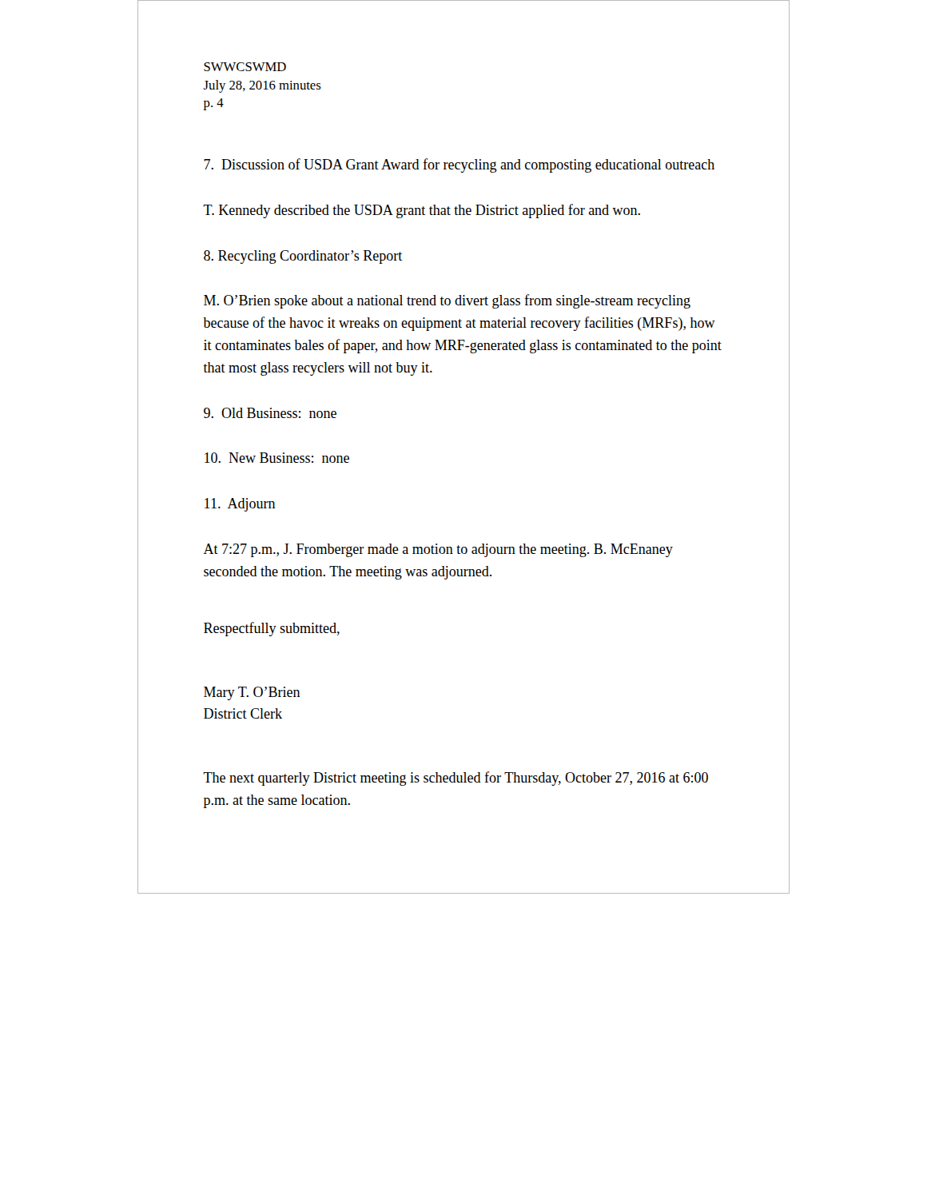SWWCSWMD
July 28, 2016 minutes
p. 4
7. Discussion of USDA Grant Award for recycling and composting educational outreach
T. Kennedy described the USDA grant that the District applied for and won.
8. Recycling Coordinator’s Report
M. O’Brien spoke about a national trend to divert glass from single-stream recycling because of the havoc it wreaks on equipment at material recovery facilities (MRFs), how it contaminates bales of paper, and how MRF-generated glass is contaminated to the point that most glass recyclers will not buy it.
9. Old Business: none
10. New Business: none
11. Adjourn
At 7:27 p.m., J. Fromberger made a motion to adjourn the meeting. B. McEnaney seconded the motion. The meeting was adjourned.
Respectfully submitted,
Mary T. O’Brien
District Clerk
The next quarterly District meeting is scheduled for Thursday, October 27, 2016 at 6:00 p.m. at the same location.